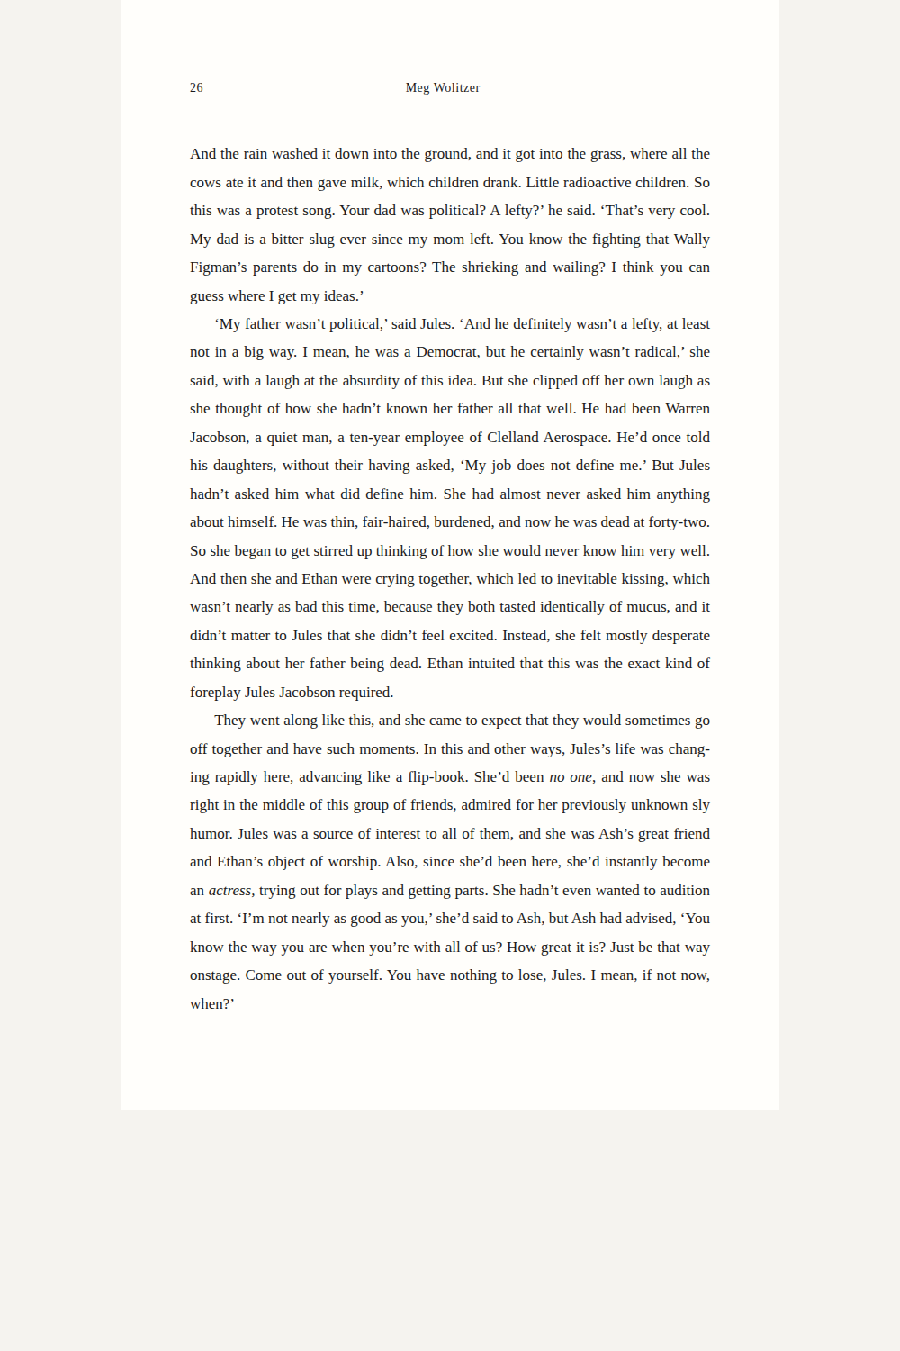26 Meg Wolitzer
And the rain washed it down into the ground, and it got into the grass, where all the cows ate it and then gave milk, which children drank. Little radioactive children. So this was a protest song. Your dad was political? A lefty?’ he said. ‘That’s very cool. My dad is a bitter slug ever since my mom left. You know the fighting that Wally Figman’s parents do in my cartoons? The shrieking and wailing? I think you can guess where I get my ideas.’
‘My father wasn’t political,’ said Jules. ‘And he definitely wasn’t a lefty, at least not in a big way. I mean, he was a Democrat, but he certainly wasn’t radical,’ she said, with a laugh at the absurdity of this idea. But she clipped off her own laugh as she thought of how she hadn’t known her father all that well. He had been Warren Jacobson, a quiet man, a ten-year employee of Clelland Aerospace. He’d once told his daughters, without their having asked, ‘My job does not define me.’ But Jules hadn’t asked him what did define him. She had almost never asked him anything about himself. He was thin, fair-haired, burdened, and now he was dead at forty-two. So she began to get stirred up thinking of how she would never know him very well. And then she and Ethan were crying together, which led to inevitable kissing, which wasn’t nearly as bad this time, because they both tasted identically of mucus, and it didn’t matter to Jules that she didn’t feel excited. Instead, she felt mostly desperate thinking about her father being dead. Ethan intuited that this was the exact kind of foreplay Jules Jacobson required.
They went along like this, and she came to expect that they would sometimes go off together and have such moments. In this and other ways, Jules’s life was changing rapidly here, advancing like a flip-book. She’d been no one, and now she was right in the middle of this group of friends, admired for her previously unknown sly humor. Jules was a source of interest to all of them, and she was Ash’s great friend and Ethan’s object of worship. Also, since she’d been here, she’d instantly become an actress, trying out for plays and getting parts. She hadn’t even wanted to audition at first. ‘I’m not nearly as good as you,’ she’d said to Ash, but Ash had advised, ‘You know the way you are when you’re with all of us? How great it is? Just be that way onstage. Come out of yourself. You have nothing to lose, Jules. I mean, if not now, when?’